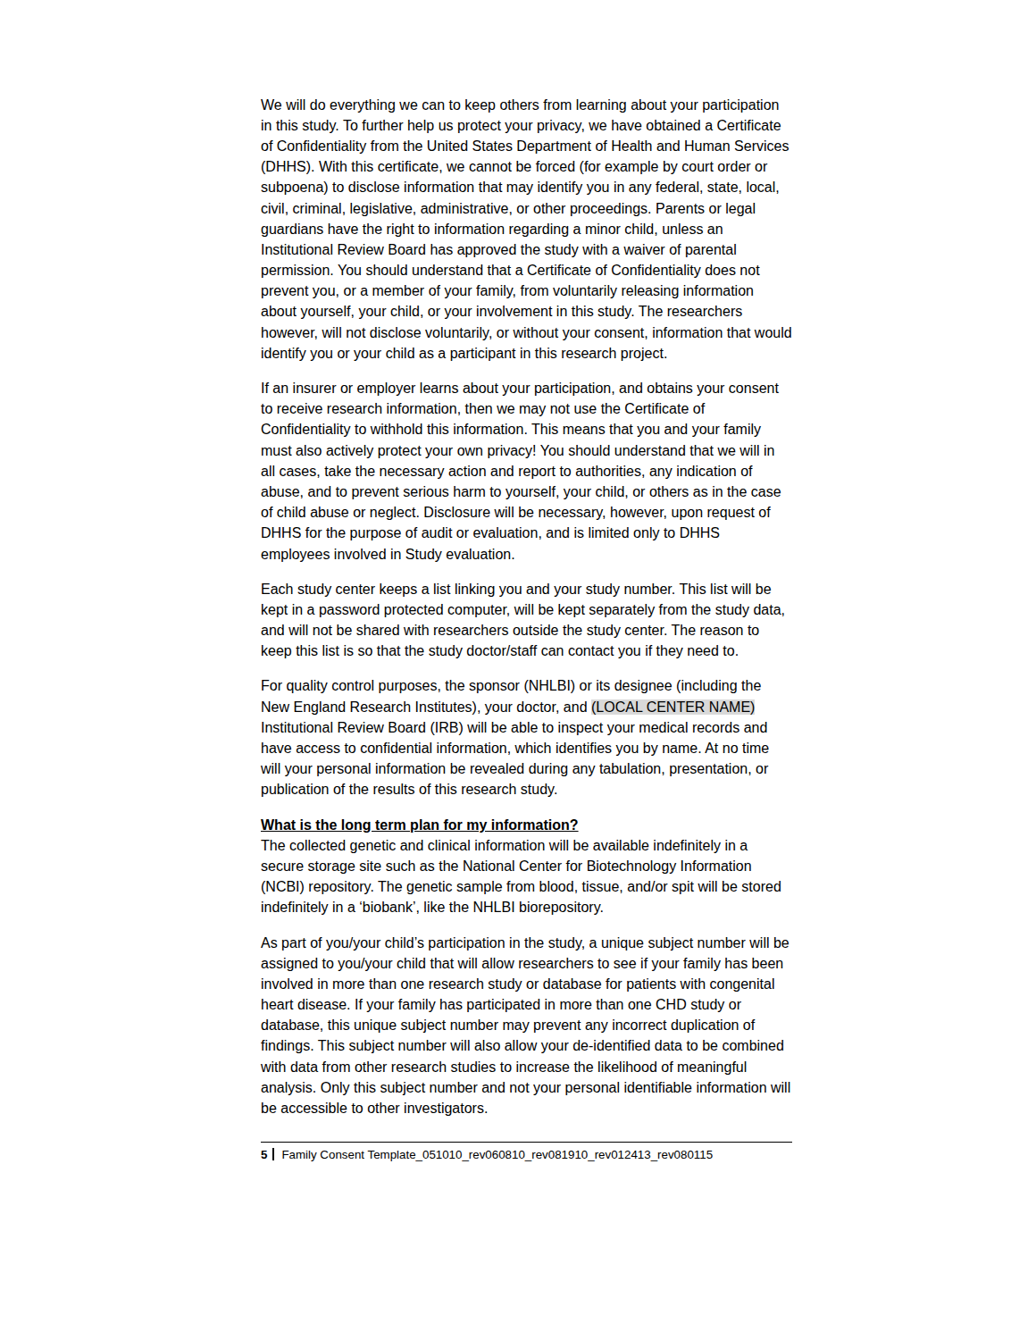We will do everything we can to keep others from learning about your participation in this study. To further help us protect your privacy, we have obtained a Certificate of Confidentiality from the United States Department of Health and Human Services (DHHS). With this certificate, we cannot be forced (for example by court order or subpoena) to disclose information that may identify you in any federal, state, local, civil, criminal, legislative, administrative, or other proceedings. Parents or legal guardians have the right to information regarding a minor child, unless an Institutional Review Board has approved the study with a waiver of parental permission. You should understand that a Certificate of Confidentiality does not prevent you, or a member of your family, from voluntarily releasing information about yourself, your child, or your involvement in this study. The researchers however, will not disclose voluntarily, or without your consent, information that would identify you or your child as a participant in this research project.
If an insurer or employer learns about your participation, and obtains your consent to receive research information, then we may not use the Certificate of Confidentiality to withhold this information. This means that you and your family must also actively protect your own privacy! You should understand that we will in all cases, take the necessary action and report to authorities, any indication of abuse, and to prevent serious harm to yourself, your child, or others as in the case of child abuse or neglect. Disclosure will be necessary, however, upon request of DHHS for the purpose of audit or evaluation, and is limited only to DHHS employees involved in Study evaluation.
Each study center keeps a list linking you and your study number. This list will be kept in a password protected computer, will be kept separately from the study data, and will not be shared with researchers outside the study center. The reason to keep this list is so that the study doctor/staff can contact you if they need to.
For quality control purposes, the sponsor (NHLBI) or its designee (including the New England Research Institutes), your doctor, and (LOCAL CENTER NAME) Institutional Review Board (IRB) will be able to inspect your medical records and have access to confidential information, which identifies you by name. At no time will your personal information be revealed during any tabulation, presentation, or publication of the results of this research study.
What is the long term plan for my information?
The collected genetic and clinical information will be available indefinitely in a secure storage site such as the National Center for Biotechnology Information (NCBI) repository. The genetic sample from blood, tissue, and/or spit will be stored indefinitely in a ‘biobank’, like the NHLBI biorepository.
As part of you/your child’s participation in the study, a unique subject number will be assigned to you/your child that will allow researchers to see if your family has been involved in more than one research study or database for patients with congenital heart disease. If your family has participated in more than one CHD study or database, this unique subject number may prevent any incorrect duplication of findings. This subject number will also allow your de-identified data to be combined with data from other research studies to increase the likelihood of meaningful analysis. Only this subject number and not your personal identifiable information will be accessible to other investigators.
5 Family Consent Template_051010_rev060810_rev081910_rev012413_rev080115